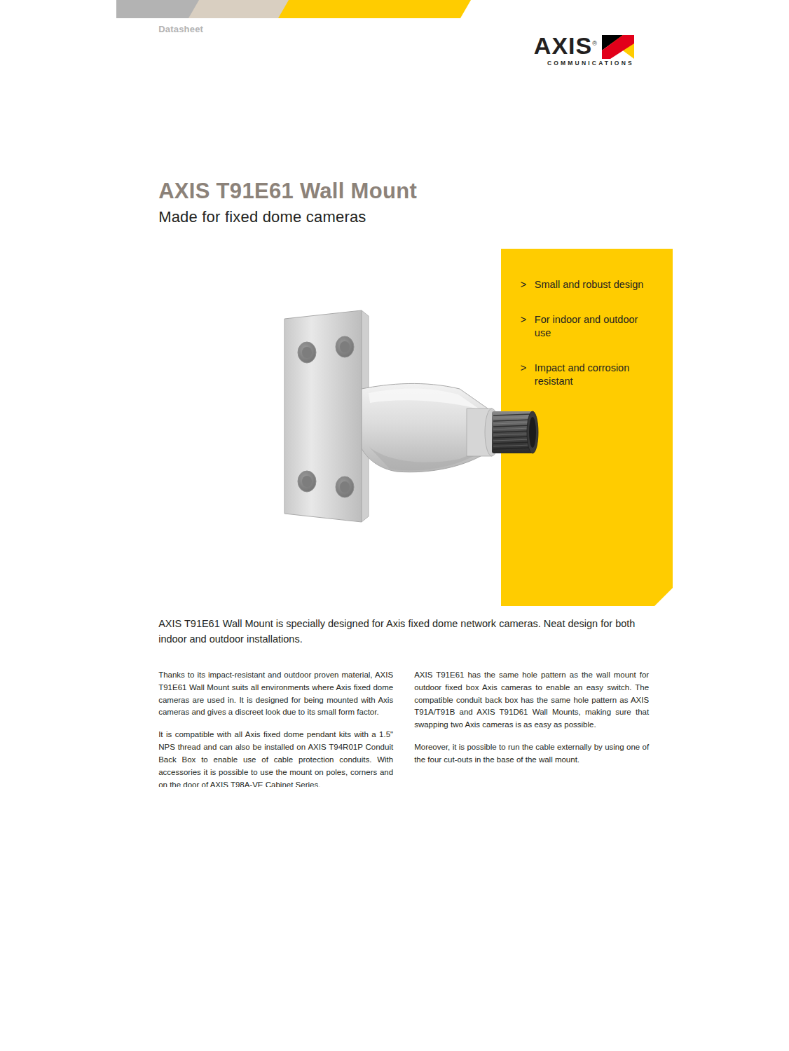Datasheet
AXIS®
COMMUNICATIONS
AXIS T91E61 Wall Mount
Made for fixed dome cameras
Small and robust design
For indoor and outdoor use
Impact and corrosion resistant
AXIS T91E61 Wall Mount is specially designed for Axis fixed dome network cameras. Neat design for both indoor and outdoor installations.
Thanks to its impact-resistant and outdoor proven material, AXIS T91E61 Wall Mount suits all environments where Axis fixed dome cameras are used in. It is designed for being mounted with Axis cameras and gives a discreet look due to its small form factor.
It is compatible with all Axis fixed dome pendant kits with a 1.5" NPS thread and can also be installed on AXIS T94R01P Conduit Back Box to enable use of cable protection conduits. With accessories it is possible to use the mount on poles, corners and on the door of AXIS T98A-VE Cabinet Series.
AXIS T91E61 has the same hole pattern as the wall mount for outdoor fixed box Axis cameras to enable an easy switch. The compatible conduit back box has the same hole pattern as AXIS T91A/T91B and AXIS T91D61 Wall Mounts, making sure that swapping two Axis cameras is as easy as possible.
Moreover, it is possible to run the cable externally by using one of the four cut-outs in the base of the wall mount.